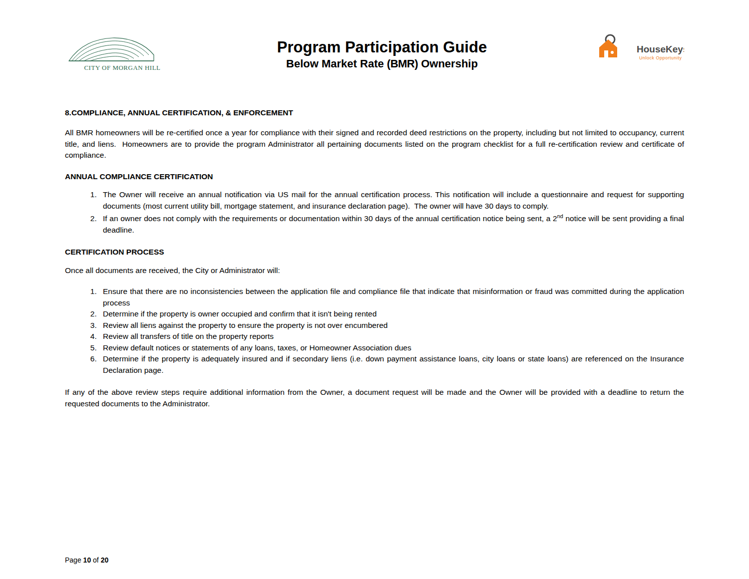CITY OF MORGAN HILL
Program Participation Guide
Below Market Rate (BMR) Ownership
HouseKeys Unlock Opportunity
8.COMPLIANCE, ANNUAL CERTIFICATION, & ENFORCEMENT
All BMR homeowners will be re-certified once a year for compliance with their signed and recorded deed restrictions on the property, including but not limited to occupancy, current title, and liens. Homeowners are to provide the program Administrator all pertaining documents listed on the program checklist for a full re-certification review and certificate of compliance.
ANNUAL COMPLIANCE CERTIFICATION
The Owner will receive an annual notification via US mail for the annual certification process. This notification will include a questionnaire and request for supporting documents (most current utility bill, mortgage statement, and insurance declaration page). The owner will have 30 days to comply.
If an owner does not comply with the requirements or documentation within 30 days of the annual certification notice being sent, a 2nd notice will be sent providing a final deadline.
CERTIFICATION PROCESS
Once all documents are received, the City or Administrator will:
Ensure that there are no inconsistencies between the application file and compliance file that indicate that misinformation or fraud was committed during the application process
Determine if the property is owner occupied and confirm that it isn't being rented
Review all liens against the property to ensure the property is not over encumbered
Review all transfers of title on the property reports
Review default notices or statements of any loans, taxes, or Homeowner Association dues
Determine if the property is adequately insured and if secondary liens (i.e. down payment assistance loans, city loans or state loans) are referenced on the Insurance Declaration page.
If any of the above review steps require additional information from the Owner, a document request will be made and the Owner will be provided with a deadline to return the requested documents to the Administrator.
Page 10 of 20